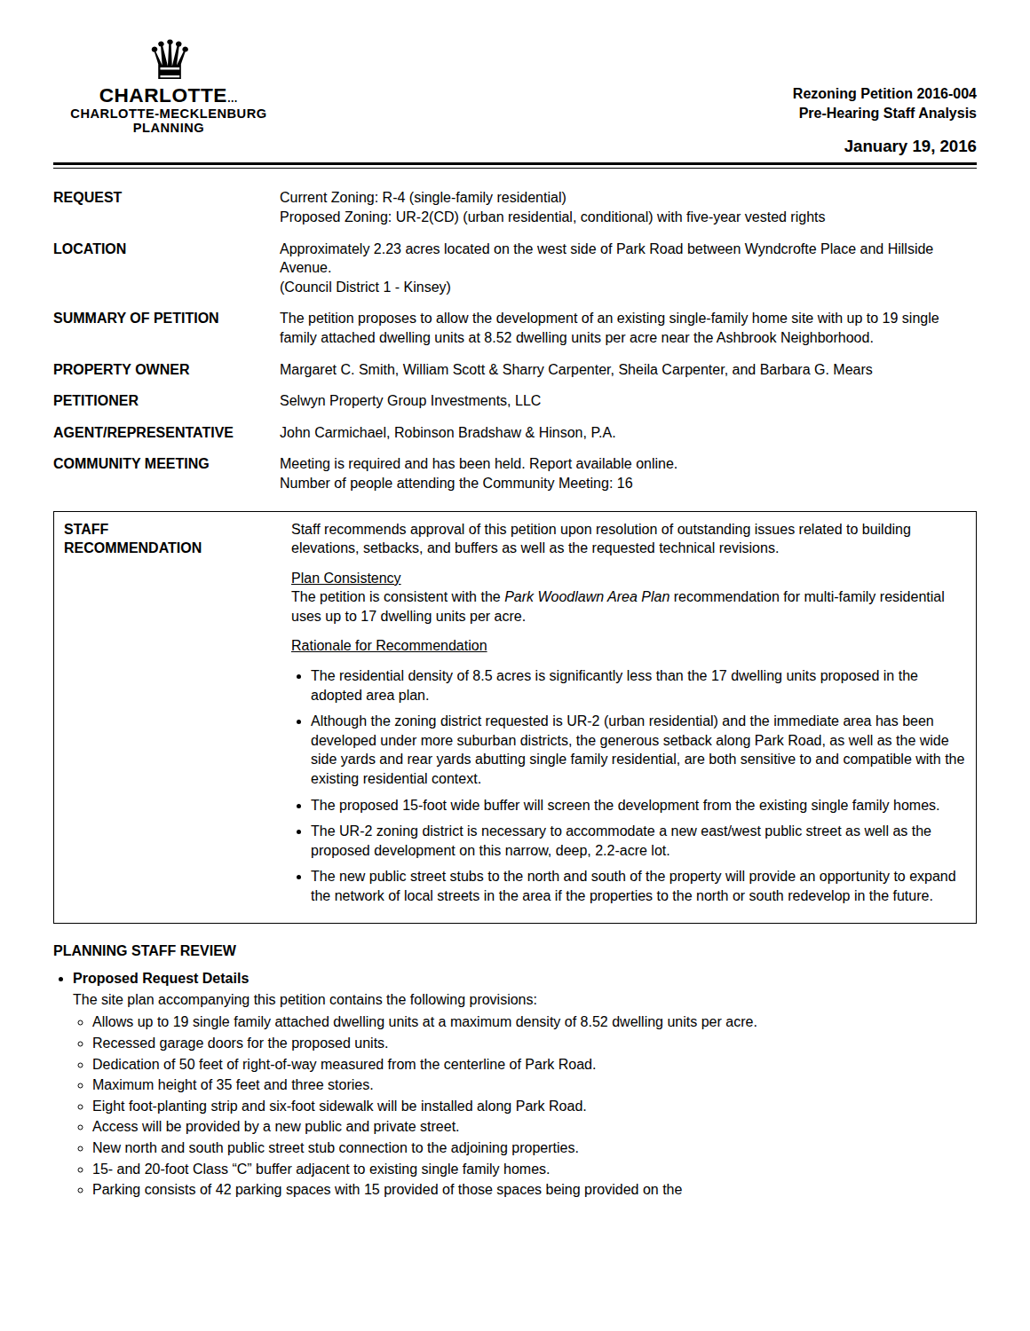♛
CHARLOTTE…
CHARLOTTE-MECKLENBURG
PLANNING
Rezoning Petition 2016-004
Pre-Hearing Staff Analysis
January 19, 2016
| REQUEST | Current Zoning: R-4 (single-family residential) Proposed Zoning: UR-2(CD) (urban residential, conditional) with five-year vested rights |
| LOCATION | Approximately 2.23 acres located on the west side of Park Road between Wyndcrofte Place and Hillside Avenue. (Council District 1 - Kinsey) |
| SUMMARY OF PETITION | The petition proposes to allow the development of an existing single-family home site with up to 19 single family attached dwelling units at 8.52 dwelling units per acre near the Ashbrook Neighborhood. |
| PROPERTY OWNER | Margaret C. Smith, William Scott & Sharry Carpenter, Sheila Carpenter, and Barbara G. Mears |
| PETITIONER | Selwyn Property Group Investments, LLC |
| AGENT/REPRESENTATIVE | John Carmichael, Robinson Bradshaw & Hinson, P.A. |
| COMMUNITY MEETING | Meeting is required and has been held. Report available online. Number of people attending the Community Meeting: 16 |
| STAFF RECOMMENDATION | Staff recommends approval of this petition upon resolution of outstanding issues related to building elevations, setbacks, and buffers as well as the requested technical revisions. Plan Consistency The petition is consistent with the Park Woodlawn Area Plan recommendation for multi-family residential uses up to 17 dwelling units per acre. Rationale for Recommendation The residential density of 8.5 acres is significantly less than the 17 dwelling units proposed in the adopted area plan. Although the zoning district requested is UR-2 (urban residential) and the immediate area has been developed under more suburban districts, the generous setback along Park Road, as well as the wide side yards and rear yards abutting single family residential, are both sensitive to and compatible with the existing residential context. The proposed 15-foot wide buffer will screen the development from the existing single family homes. The UR-2 zoning district is necessary to accommodate a new east/west public street as well as the proposed development on this narrow, deep, 2.2-acre lot. The new public street stubs to the north and south of the property will provide an opportunity to expand the network of local streets in the area if the properties to the north or south redevelop in the future. |
PLANNING STAFF REVIEW
Proposed Request Details
The site plan accompanying this petition contains the following provisions:
Allows up to 19 single family attached dwelling units at a maximum density of 8.52 dwelling units per acre.
Recessed garage doors for the proposed units.
Dedication of 50 feet of right-of-way measured from the centerline of Park Road.
Maximum height of 35 feet and three stories.
Eight foot-planting strip and six-foot sidewalk will be installed along Park Road.
Access will be provided by a new public and private street.
New north and south public street stub connection to the adjoining properties.
15- and 20-foot Class “C” buffer adjacent to existing single family homes.
Parking consists of 42 parking spaces with 15 provided of those spaces being provided on the